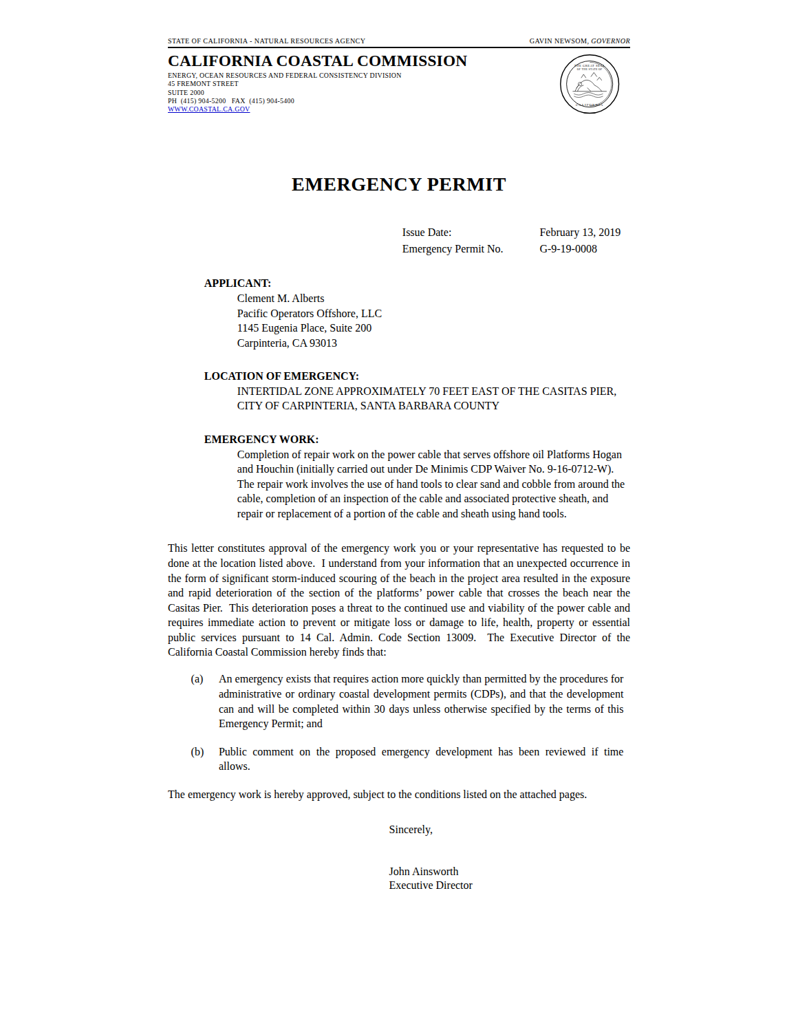State of California - Natural Resources Agency
Gavin Newsom, Governor
THE GREAT SEAL CALIFORNIA OF THE STATE OF
CALIFORNIA COASTAL COMMISSION
Energy, Ocean Resources and Federal Consistency Division
45 Fremont Street
Suite 2000
PH (415) 904-5200 FAX (415) 904-5400
www.coastal.ca.gov
EMERGENCY PERMIT
| Issue Date: | February 13, 2019 |
| Emergency Permit No. | G-9-19-0008 |
Applicant:
Clement M. Alberts
Pacific Operators Offshore, LLC
1145 Eugenia Place, Suite 200
Carpinteria, CA 93013
Location of Emergency:
INTERTIDAL ZONE APPROXIMATELY 70 FEET EAST OF THE CASITAS PIER,
CITY OF CARPINTERIA, SANTA BARBARA COUNTY
Emergency Work:
Completion of repair work on the power cable that serves offshore oil Platforms Hogan and Houchin (initially carried out under De Minimis CDP Waiver No. 9-16-0712-W). The repair work involves the use of hand tools to clear sand and cobble from around the cable, completion of an inspection of the cable and associated protective sheath, and repair or replacement of a portion of the cable and sheath using hand tools.
This letter constitutes approval of the emergency work you or your representative has requested to be done at the location listed above. I understand from your information that an unexpected occurrence in the form of significant storm-induced scouring of the beach in the project area resulted in the exposure and rapid deterioration of the section of the platforms’ power cable that crosses the beach near the Casitas Pier. This deterioration poses a threat to the continued use and viability of the power cable and requires immediate action to prevent or mitigate loss or damage to life, health, property or essential public services pursuant to 14 Cal. Admin. Code Section 13009. The Executive Director of the California Coastal Commission hereby finds that:
(a) An emergency exists that requires action more quickly than permitted by the procedures for administrative or ordinary coastal development permits (CDPs), and that the development can and will be completed within 30 days unless otherwise specified by the terms of this Emergency Permit; and
(b) Public comment on the proposed emergency development has been reviewed if time allows.
The emergency work is hereby approved, subject to the conditions listed on the attached pages.
Sincerely,
John Ainsworth
Executive Director